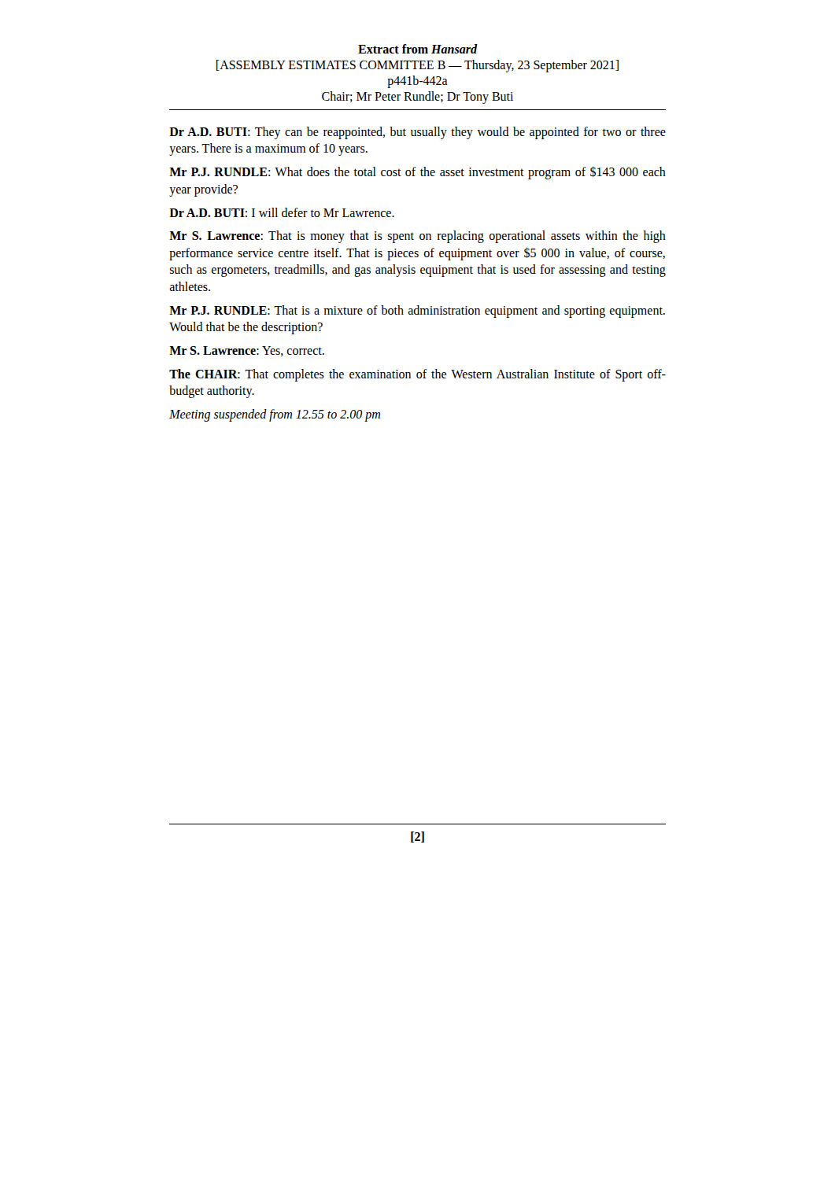Extract from Hansard
[ASSEMBLY ESTIMATES COMMITTEE B — Thursday, 23 September 2021]
p441b-442a
Chair; Mr Peter Rundle; Dr Tony Buti
Dr A.D. BUTI: They can be reappointed, but usually they would be appointed for two or three years. There is a maximum of 10 years.
Mr P.J. RUNDLE: What does the total cost of the asset investment program of $143 000 each year provide?
Dr A.D. BUTI: I will defer to Mr Lawrence.
Mr S. Lawrence: That is money that is spent on replacing operational assets within the high performance service centre itself. That is pieces of equipment over $5 000 in value, of course, such as ergometers, treadmills, and gas analysis equipment that is used for assessing and testing athletes.
Mr P.J. RUNDLE: That is a mixture of both administration equipment and sporting equipment. Would that be the description?
Mr S. Lawrence: Yes, correct.
The CHAIR: That completes the examination of the Western Australian Institute of Sport off-budget authority.
Meeting suspended from 12.55 to 2.00 pm
[2]